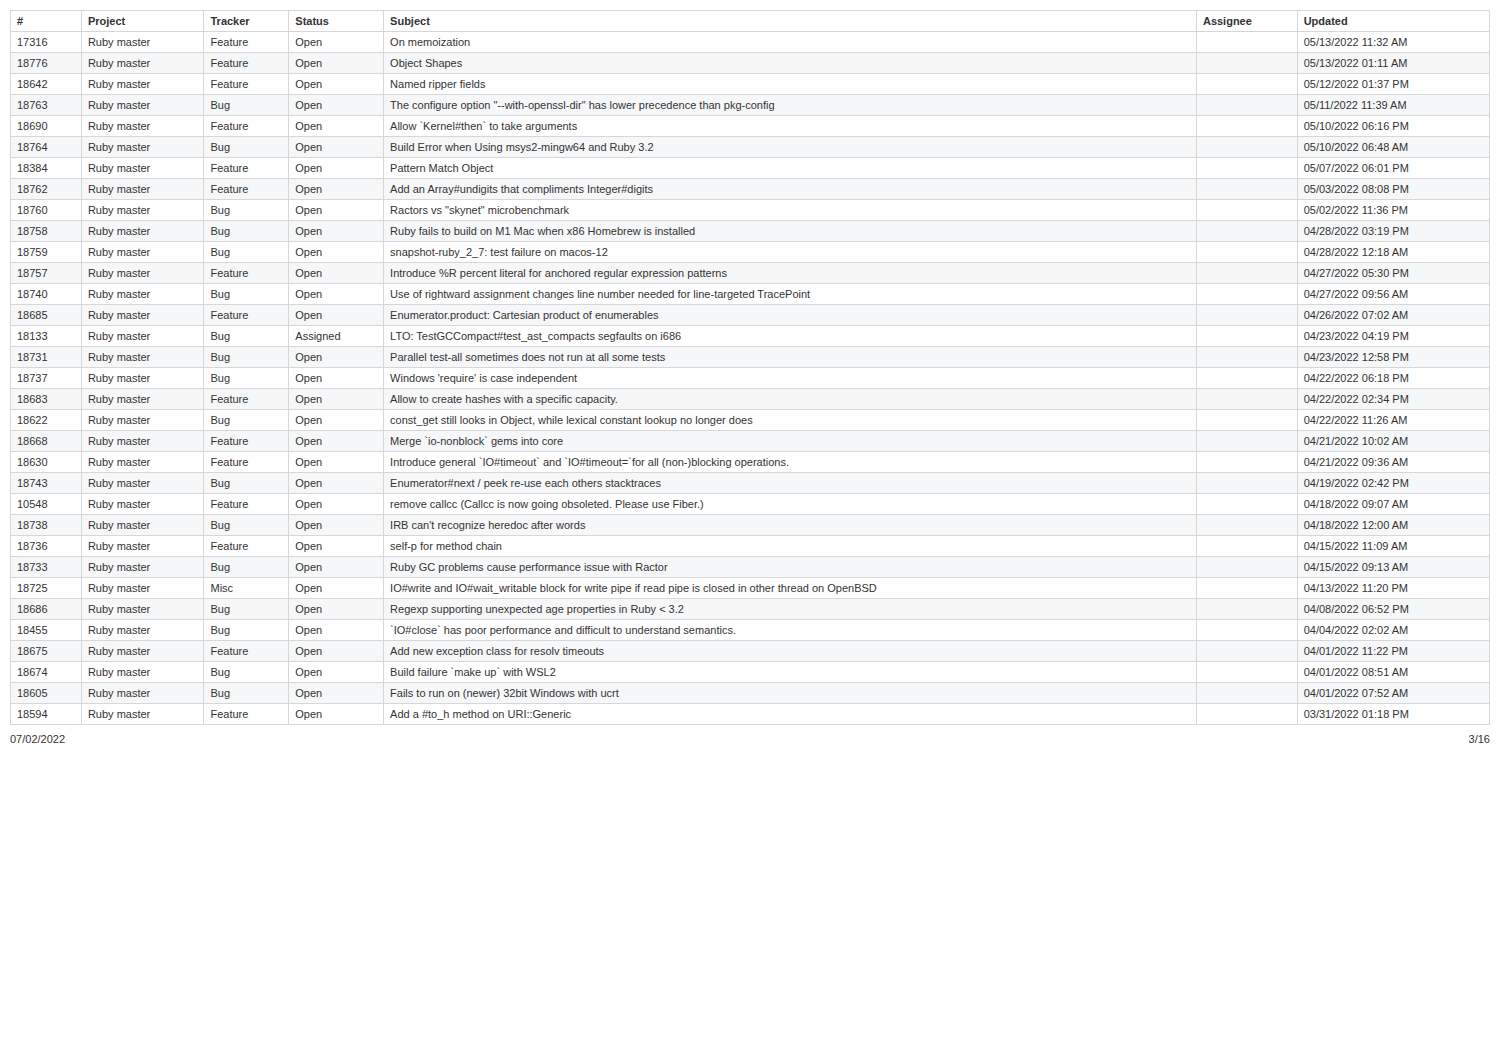| # | Project | Tracker | Status | Subject | Assignee | Updated |
| --- | --- | --- | --- | --- | --- | --- |
| 17316 | Ruby master | Feature | Open | On memoization | | 05/13/2022 11:32 AM |
| 18776 | Ruby master | Feature | Open | Object Shapes | | 05/13/2022 01:11 AM |
| 18642 | Ruby master | Feature | Open | Named ripper fields | | 05/12/2022 01:37 PM |
| 18763 | Ruby master | Bug | Open | The configure option "--with-openssl-dir" has lower precedence than pkg-config | | 05/11/2022 11:39 AM |
| 18690 | Ruby master | Feature | Open | Allow `Kernel#then` to take arguments | | 05/10/2022 06:16 PM |
| 18764 | Ruby master | Bug | Open | Build Error when Using msys2-mingw64 and Ruby 3.2 | | 05/10/2022 06:48 AM |
| 18384 | Ruby master | Feature | Open | Pattern Match Object | | 05/07/2022 06:01 PM |
| 18762 | Ruby master | Feature | Open | Add an Array#undigits that compliments Integer#digits | | 05/03/2022 08:08 PM |
| 18760 | Ruby master | Bug | Open | Ractors vs "skynet" microbenchmark | | 05/02/2022 11:36 PM |
| 18758 | Ruby master | Bug | Open | Ruby fails to build on M1 Mac when x86 Homebrew is installed | | 04/28/2022 03:19 PM |
| 18759 | Ruby master | Bug | Open | snapshot-ruby_2_7: test failure on macos-12 | | 04/28/2022 12:18 AM |
| 18757 | Ruby master | Feature | Open | Introduce %R percent literal for anchored regular expression patterns | | 04/27/2022 05:30 PM |
| 18740 | Ruby master | Bug | Open | Use of rightward assignment changes line number needed for line-targeted TracePoint | | 04/27/2022 09:56 AM |
| 18685 | Ruby master | Feature | Open | Enumerator.product: Cartesian product of enumerables | | 04/26/2022 07:02 AM |
| 18133 | Ruby master | Bug | Assigned | LTO: TestGCCompact#test_ast_compacts segfaults on i686 | | 04/23/2022 04:19 PM |
| 18731 | Ruby master | Bug | Open | Parallel test-all sometimes does not run at all some tests | | 04/23/2022 12:58 PM |
| 18737 | Ruby master | Bug | Open | Windows 'require' is case independent | | 04/22/2022 06:18 PM |
| 18683 | Ruby master | Feature | Open | Allow to create hashes with a specific capacity. | | 04/22/2022 02:34 PM |
| 18622 | Ruby master | Bug | Open | const_get still looks in Object, while lexical constant lookup no longer does | | 04/22/2022 11:26 AM |
| 18668 | Ruby master | Feature | Open | Merge `io-nonblock` gems into core | | 04/21/2022 10:02 AM |
| 18630 | Ruby master | Feature | Open | Introduce general `IO#timeout` and `IO#timeout=`for all (non-)blocking operations. | | 04/21/2022 09:36 AM |
| 18743 | Ruby master | Bug | Open | Enumerator#next / peek re-use each others stacktraces | | 04/19/2022 02:42 PM |
| 10548 | Ruby master | Feature | Open | remove callcc (Callcc is now going obsoleted. Please use Fiber.) | | 04/18/2022 09:07 AM |
| 18738 | Ruby master | Bug | Open | IRB can't recognize heredoc after words | | 04/18/2022 12:00 AM |
| 18736 | Ruby master | Feature | Open | self-p for method chain | | 04/15/2022 11:09 AM |
| 18733 | Ruby master | Bug | Open | Ruby GC problems cause performance issue with Ractor | | 04/15/2022 09:13 AM |
| 18725 | Ruby master | Misc | Open | IO#write and IO#wait_writable block for write pipe if read pipe is closed in other thread on OpenBSD | | 04/13/2022 11:20 PM |
| 18686 | Ruby master | Bug | Open | Regexp supporting unexpected age properties in Ruby < 3.2 | | 04/08/2022 06:52 PM |
| 18455 | Ruby master | Bug | Open | `IO#close` has poor performance and difficult to understand semantics. | | 04/04/2022 02:02 AM |
| 18675 | Ruby master | Feature | Open | Add new exception class for resolv timeouts | | 04/01/2022 11:22 PM |
| 18674 | Ruby master | Bug | Open | Build failure `make up` with WSL2 | | 04/01/2022 08:51 AM |
| 18605 | Ruby master | Bug | Open | Fails to run on (newer) 32bit Windows with ucrt | | 04/01/2022 07:52 AM |
| 18594 | Ruby master | Feature | Open | Add a #to_h method on URI::Generic | | 03/31/2022 01:18 PM |
07/02/2022 3/16